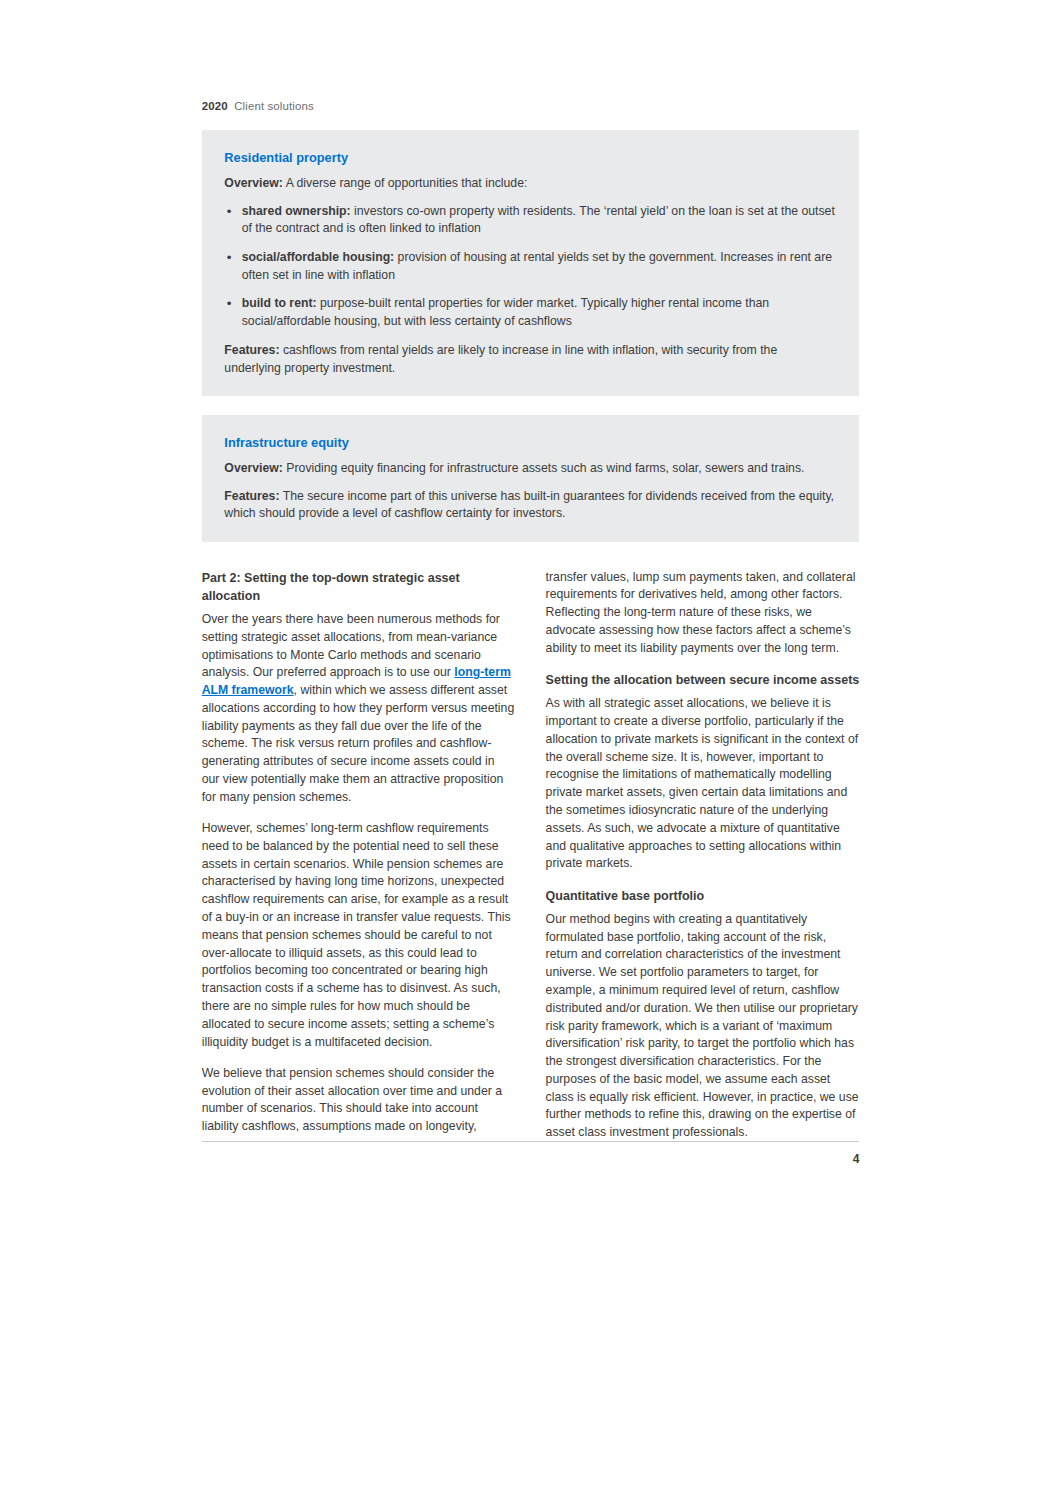2020 Client solutions
Residential property
Overview: A diverse range of opportunities that include:
shared ownership: investors co-own property with residents. The ‘rental yield’ on the loan is set at the outset of the contract and is often linked to inflation
social/affordable housing: provision of housing at rental yields set by the government. Increases in rent are often set in line with inflation
build to rent: purpose-built rental properties for wider market. Typically higher rental income than social/affordable housing, but with less certainty of cashflows
Features: cashflows from rental yields are likely to increase in line with inflation, with security from the underlying property investment.
Infrastructure equity
Overview: Providing equity financing for infrastructure assets such as wind farms, solar, sewers and trains.
Features: The secure income part of this universe has built-in guarantees for dividends received from the equity, which should provide a level of cashflow certainty for investors.
Part 2: Setting the top-down strategic asset allocation
Over the years there have been numerous methods for setting strategic asset allocations, from mean-variance optimisations to Monte Carlo methods and scenario analysis. Our preferred approach is to use our long-term ALM framework, within which we assess different asset allocations according to how they perform versus meeting liability payments as they fall due over the life of the scheme. The risk versus return profiles and cashflow-generating attributes of secure income assets could in our view potentially make them an attractive proposition for many pension schemes.
However, schemes’ long-term cashflow requirements need to be balanced by the potential need to sell these assets in certain scenarios. While pension schemes are characterised by having long time horizons, unexpected cashflow requirements can arise, for example as a result of a buy-in or an increase in transfer value requests. This means that pension schemes should be careful to not over-allocate to illiquid assets, as this could lead to portfolios becoming too concentrated or bearing high transaction costs if a scheme has to disinvest. As such, there are no simple rules for how much should be allocated to secure income assets; setting a scheme’s illiquidity budget is a multifaceted decision.
We believe that pension schemes should consider the evolution of their asset allocation over time and under a number of scenarios. This should take into account liability cashflows, assumptions made on longevity, transfer values, lump sum payments taken, and collateral requirements for derivatives held, among other factors. Reflecting the long-term nature of these risks, we advocate assessing how these factors affect a scheme’s ability to meet its liability payments over the long term.
Setting the allocation between secure income assets
As with all strategic asset allocations, we believe it is important to create a diverse portfolio, particularly if the allocation to private markets is significant in the context of the overall scheme size. It is, however, important to recognise the limitations of mathematically modelling private market assets, given certain data limitations and the sometimes idiosyncratic nature of the underlying assets. As such, we advocate a mixture of quantitative and qualitative approaches to setting allocations within private markets.
Quantitative base portfolio
Our method begins with creating a quantitatively formulated base portfolio, taking account of the risk, return and correlation characteristics of the investment universe. We set portfolio parameters to target, for example, a minimum required level of return, cashflow distributed and/or duration. We then utilise our proprietary risk parity framework, which is a variant of ‘maximum diversification’ risk parity, to target the portfolio which has the strongest diversification characteristics. For the purposes of the basic model, we assume each asset class is equally risk efficient. However, in practice, we use further methods to refine this, drawing on the expertise of asset class investment professionals.
4